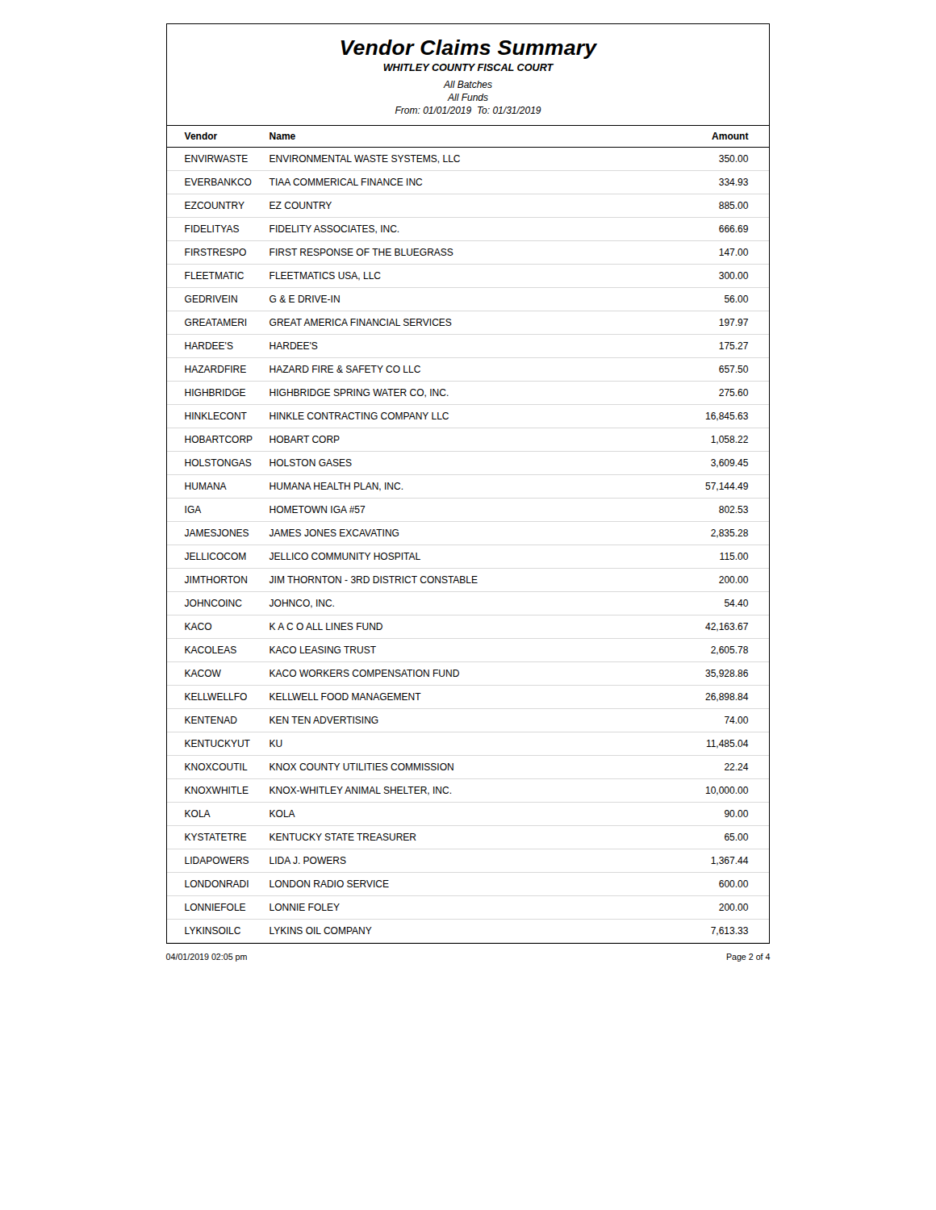Vendor Claims Summary
WHITLEY COUNTY FISCAL COURT
All Batches
All Funds
From: 01/01/2019 To: 01/31/2019
| Vendor | Name | Amount |
| --- | --- | --- |
| ENVIRWASTE | ENVIRONMENTAL WASTE SYSTEMS, LLC | 350.00 |
| EVERBANKCO | TIAA COMMERICAL FINANCE INC | 334.93 |
| EZCOUNTRY | EZ COUNTRY | 885.00 |
| FIDELITYAS | FIDELITY ASSOCIATES, INC. | 666.69 |
| FIRSTRESPO | FIRST RESPONSE OF THE BLUEGRASS | 147.00 |
| FLEETMATIC | FLEETMATICS USA, LLC | 300.00 |
| GEDRIVEIN | G & E DRIVE-IN | 56.00 |
| GREATAMERI | GREAT AMERICA FINANCIAL SERVICES | 197.97 |
| HARDEE'S | HARDEE'S | 175.27 |
| HAZARDFIRE | HAZARD FIRE & SAFETY CO LLC | 657.50 |
| HIGHBRIDGE | HIGHBRIDGE SPRING WATER CO, INC. | 275.60 |
| HINKLECONT | HINKLE CONTRACTING COMPANY LLC | 16,845.63 |
| HOBARTCORP | HOBART CORP | 1,058.22 |
| HOLSTONGAS | HOLSTON GASES | 3,609.45 |
| HUMANA | HUMANA HEALTH PLAN, INC. | 57,144.49 |
| IGA | HOMETOWN IGA #57 | 802.53 |
| JAMESJONES | JAMES JONES EXCAVATING | 2,835.28 |
| JELLICOCOM | JELLICO COMMUNITY HOSPITAL | 115.00 |
| JIMTHORTON | JIM THORNTON - 3RD DISTRICT CONSTABLE | 200.00 |
| JOHNCOINC | JOHNCO, INC. | 54.40 |
| KACO | K A C O ALL LINES FUND | 42,163.67 |
| KACOLEAS | KACO LEASING TRUST | 2,605.78 |
| KACOW | KACO WORKERS COMPENSATION FUND | 35,928.86 |
| KELLWELLFO | KELLWELL FOOD MANAGEMENT | 26,898.84 |
| KENTENAD | KEN TEN ADVERTISING | 74.00 |
| KENTUCKYUT | KU | 11,485.04 |
| KNOXCOUTIL | KNOX COUNTY UTILITIES COMMISSION | 22.24 |
| KNOXWHITLE | KNOX-WHITLEY ANIMAL SHELTER, INC. | 10,000.00 |
| KOLA | KOLA | 90.00 |
| KYSTATETRE | KENTUCKY STATE TREASURER | 65.00 |
| LIDAPOWERS | LIDA J. POWERS | 1,367.44 |
| LONDONRADI | LONDON RADIO SERVICE | 600.00 |
| LONNIEFOLE | LONNIE FOLEY | 200.00 |
| LYKINSOILC | LYKINS OIL COMPANY | 7,613.33 |
04/01/2019 02:05 pm
Page 2 of 4